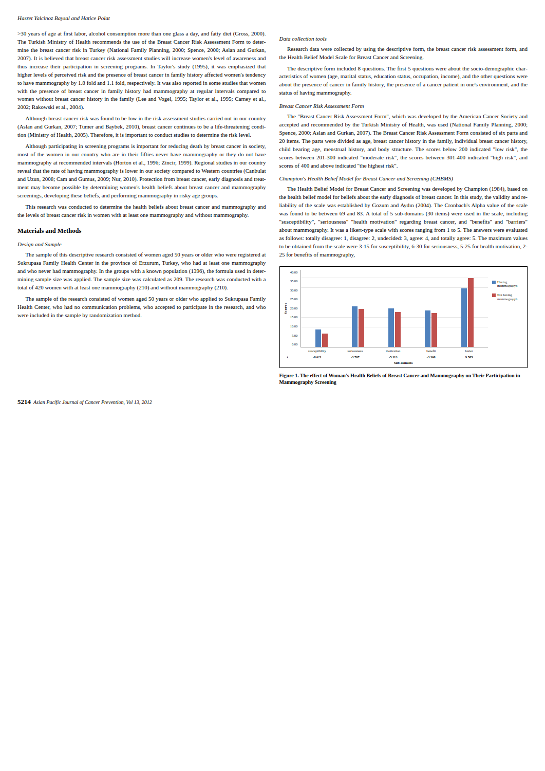Hasret Yalcinoz Baysal and Hatice Polat
>30 years of age at first labor, alcohol consumption more than one glass a day, and fatty diet (Gross, 2000). The Turkish Ministry of Health recommends the use of the Breast Cancer Risk Assessment Form to determine the breast cancer risk in Turkey (National Family Planning, 2000; Spence, 2000; Aslan and Gurkan, 2007). It is believed that breast cancer risk assessment studies will increase women's level of awareness and thus increase their participation in screening programs. In Taylor's study (1995), it was emphasized that higher levels of perceived risk and the presence of breast cancer in family history affected women's tendency to have mammography by 1.8 fold and 1.1 fold, respectively. It was also reported in some studies that women with the presence of breast cancer in family history had mammography at regular intervals compared to women without breast cancer history in the family (Lee and Vogel, 1995; Taylor et al., 1995; Carney et al., 2002; Rakowski et al., 2004).
Although breast cancer risk was found to be low in the risk assessment studies carried out in our country (Aslan and Gurkan, 2007; Tumer and Baybek, 2010), breast cancer continues to be a life-threatening condition (Ministry of Health, 2005). Therefore, it is important to conduct studies to determine the risk level.
Although participating in screening programs is important for reducing death by breast cancer in society, most of the women in our country who are in their fifties never have mammography or they do not have mammography at recommended intervals (Horton et al., 1996; Zincir, 1999). Regional studies in our country reveal that the rate of having mammography is lower in our society compared to Western countries (Canbulat and Uzun, 2008; Cam and Gumus, 2009; Nur, 2010). Protection from breast cancer, early diagnosis and treatment may become possible by determining women's health beliefs about breast cancer and mammography screenings, developing these beliefs, and performing mammography in risky age groups.
This research was conducted to determine the health beliefs about breast cancer and mammography and the levels of breast cancer risk in women with at least one mammography and without mammography.
Materials and Methods
Design and Sample
The sample of this descriptive research consisted of women aged 50 years or older who were registered at Sukrupasa Family Health Center in the province of Erzurum, Turkey, who had at least one mammography and who never had mammography. In the groups with a known population (1396), the formula used in determining sample size was applied. The sample size was calculated as 209. The research was conducted with a total of 420 women with at least one mammography (210) and without mammography (210).
The sample of the research consisted of women aged 50 years or older who applied to Sukrupasa Family Health Center, who had no communication problems, who accepted to participate in the research, and who were included in the sample by randomization method.
Data collection tools
Research data were collected by using the descriptive form, the breast cancer risk assessment form, and the Health Belief Model Scale for Breast Cancer and Screening.
The descriptive form included 8 questions. The first 5 questions were about the socio-demographic characteristics of women (age, marital status, education status, occupation, income), and the other questions were about the presence of cancer in family history, the presence of a cancer patient in one's environment, and the status of having mammography.
Breast Cancer Risk Assessment Form
The "Breast Cancer Risk Assessment Form", which was developed by the American Cancer Society and accepted and recommended by the Turkish Ministry of Health, was used (National Family Planning, 2000; Spence, 2000; Aslan and Gurkan, 2007). The Breast Cancer Risk Assessment Form consisted of six parts and 20 items. The parts were divided as age, breast cancer history in the family, individual breast cancer history, child bearing age, menstrual history, and body structure. The scores below 200 indicated "low risk", the scores between 201-300 indicated "moderate risk", the scores between 301-400 indicated "high risk", and scores of 400 and above indicated "the highest risk".
Champion's Health Belief Model for Breast Cancer and Screening (CHBMS)
The Health Belief Model for Breast Cancer and Screening was developed by Champion (1984), based on the health belief model for beliefs about the early diagnosis of breast cancer. In this study, the validity and reliability of the scale was established by Gozum and Aydın (2004). The Cronbach's Alpha value of the scale was found to be between 69 and 83. A total of 5 sub-domains (30 items) were used in the scale, including "susceptibility", "seriousness" "health motivation" regarding breast cancer, and "benefits" and "barriers" about mammography. It was a likert-type scale with scores ranging from 1 to 5. The answers were evaluated as follows: totally disagree: 1, disagree: 2, undecided: 3, agree: 4, and totally agree: 5. The maximum values to be obtained from the scale were 3-15 for susceptibility, 6-30 for seriousness, 5-25 for health motivation, 2-25 for benefits of mammography,
Scores
40.00 35.00 30.00 25.00 20.00 15.00 10.00 5.00 0.00
Having mammograpyh
Not having mammograpyh
susceptibility seriousness motivation benefit barier
t
-8.621 -3.707 -5.113 -3.368 9.585
Sub-domains
Figure 1. The effect of Woman's Health Beliefs of Breast Cancer and Mammography on Their Participation in Mammography Screening
5214 Asian Pacific Journal of Cancer Prevention, Vol 13, 2012